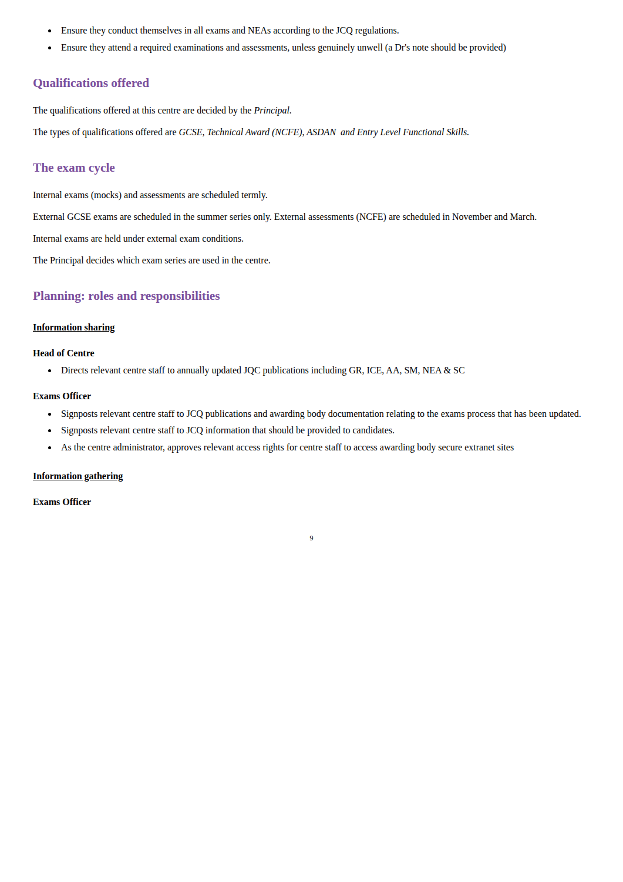Ensure they conduct themselves in all exams and NEAs according to the JCQ regulations.
Ensure they attend a required examinations and assessments, unless genuinely unwell (a Dr's note should be provided)
Qualifications offered
The qualifications offered at this centre are decided by the Principal.
The types of qualifications offered are GCSE, Technical Award (NCFE), ASDAN and Entry Level Functional Skills.
The exam cycle
Internal exams (mocks) and assessments are scheduled termly.
External GCSE exams are scheduled in the summer series only. External assessments (NCFE) are scheduled in November and March.
Internal exams are held under external exam conditions.
The Principal decides which exam series are used in the centre.
Planning: roles and responsibilities
Information sharing
Head of Centre
Directs relevant centre staff to annually updated JQC publications including GR, ICE, AA, SM, NEA & SC
Exams Officer
Signposts relevant centre staff to JCQ publications and awarding body documentation relating to the exams process that has been updated.
Signposts relevant centre staff to JCQ information that should be provided to candidates.
As the centre administrator, approves relevant access rights for centre staff to access awarding body secure extranet sites
Information gathering
Exams Officer
9